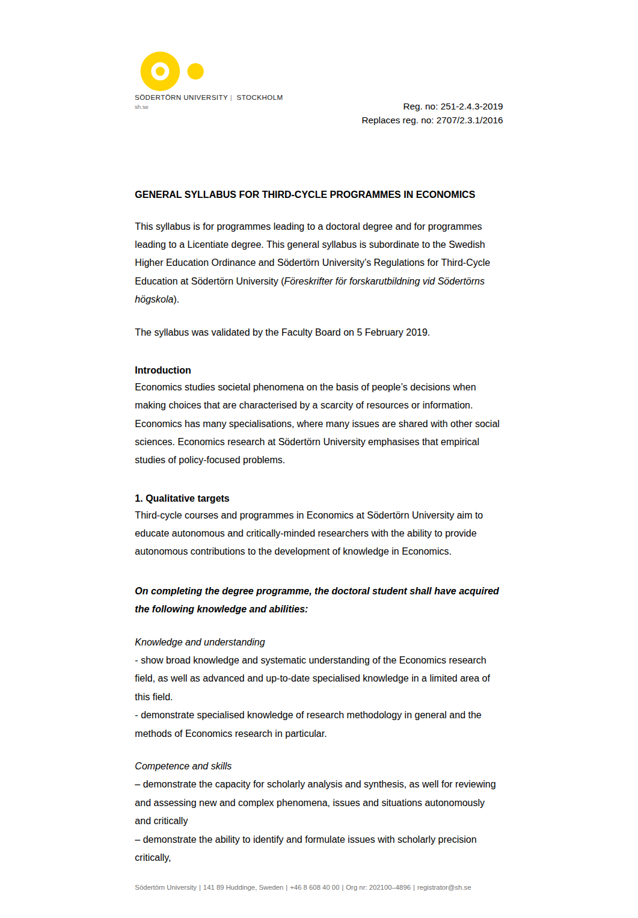Södertörn University | Stockholm SÖDERTÖRN UNIVERSITY | STOCKHOLM sh.se
Reg. no: 251-2.4.3-2019
Replaces reg. no: 2707/2.3.1/2016
GENERAL SYLLABUS FOR THIRD-CYCLE PROGRAMMES IN ECONOMICS
This syllabus is for programmes leading to a doctoral degree and for programmes leading to a Licentiate degree. This general syllabus is subordinate to the Swedish Higher Education Ordinance and Södertörn University’s Regulations for Third-Cycle Education at Södertörn University (Föreskrifter för forskarutbildning vid Södertörns högskola).
The syllabus was validated by the Faculty Board on 5 February 2019.
Introduction
Economics studies societal phenomena on the basis of people’s decisions when making choices that are characterised by a scarcity of resources or information. Economics has many specialisations, where many issues are shared with other social sciences. Economics research at Södertörn University emphasises that empirical studies of policy-focused problems.
1. Qualitative targets
Third-cycle courses and programmes in Economics at Södertörn University aim to educate autonomous and critically-minded researchers with the ability to provide autonomous contributions to the development of knowledge in Economics.
On completing the degree programme, the doctoral student shall have acquired the following knowledge and abilities:
Knowledge and understanding
- show broad knowledge and systematic understanding of the Economics research field, as well as advanced and up-to-date specialised knowledge in a limited area of this field.
- demonstrate specialised knowledge of research methodology in general and the methods of Economics research in particular.
Competence and skills
– demonstrate the capacity for scholarly analysis and synthesis, as well for reviewing and assessing new and complex phenomena, issues and situations autonomously and critically
– demonstrate the ability to identify and formulate issues with scholarly precision critically,
Södertörn University|141 89 Huddinge, Sweden|+46 8 608 40 00|Org nr: 202100–4896|registrator@sh.se